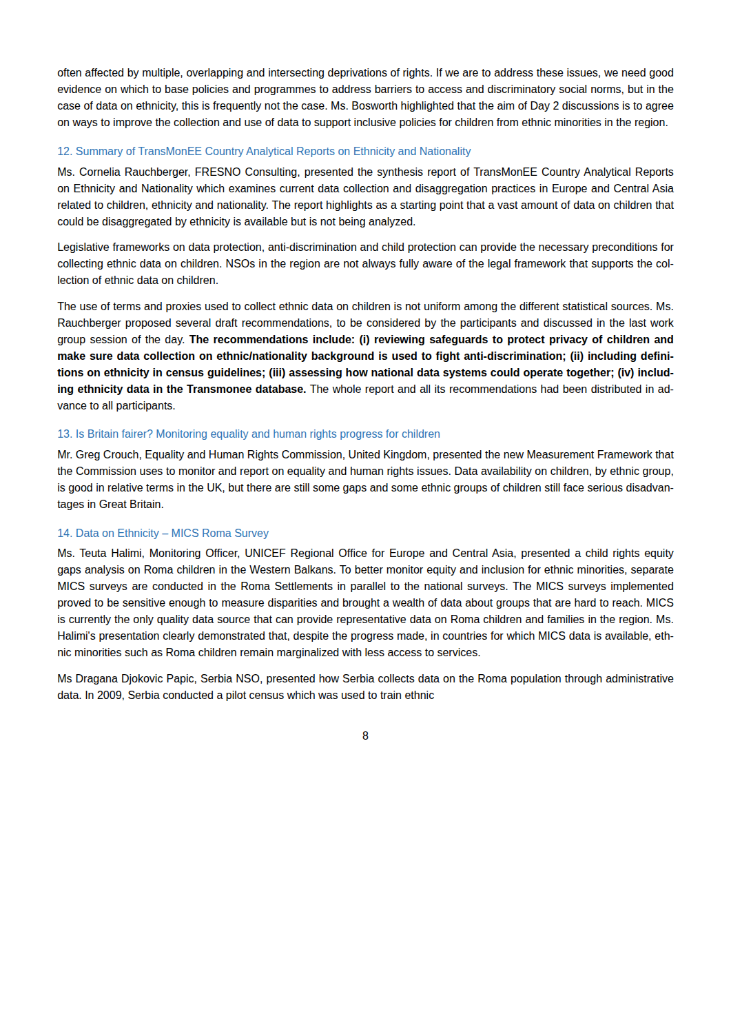often affected by multiple, overlapping and intersecting deprivations of rights. If we are to address these issues, we need good evidence on which to base policies and programmes to address barriers to access and discriminatory social norms, but in the case of data on ethnicity, this is frequently not the case. Ms. Bosworth highlighted that the aim of Day 2 discussions is to agree on ways to improve the collection and use of data to support inclusive policies for children from ethnic minorities in the region.
12. Summary of TransMonEE Country Analytical Reports on Ethnicity and Nationality
Ms. Cornelia Rauchberger, FRESNO Consulting, presented the synthesis report of TransMonEE Country Analytical Reports on Ethnicity and Nationality which examines current data collection and disaggregation practices in Europe and Central Asia related to children, ethnicity and nationality. The report highlights as a starting point that a vast amount of data on children that could be disaggregated by ethnicity is available but is not being analyzed.
Legislative frameworks on data protection, anti-discrimination and child protection can provide the necessary preconditions for collecting ethnic data on children. NSOs in the region are not always fully aware of the legal framework that supports the collection of ethnic data on children.
The use of terms and proxies used to collect ethnic data on children is not uniform among the different statistical sources. Ms. Rauchberger proposed several draft recommendations, to be considered by the participants and discussed in the last work group session of the day. The recommendations include: (i) reviewing safeguards to protect privacy of children and make sure data collection on ethnic/nationality background is used to fight anti-discrimination; (ii) including definitions on ethnicity in census guidelines; (iii) assessing how national data systems could operate together; (iv) including ethnicity data in the Transmonee database. The whole report and all its recommendations had been distributed in advance to all participants.
13. Is Britain fairer? Monitoring equality and human rights progress for children
Mr. Greg Crouch, Equality and Human Rights Commission, United Kingdom, presented the new Measurement Framework that the Commission uses to monitor and report on equality and human rights issues. Data availability on children, by ethnic group, is good in relative terms in the UK, but there are still some gaps and some ethnic groups of children still face serious disadvantages in Great Britain.
14. Data on Ethnicity – MICS Roma Survey
Ms. Teuta Halimi, Monitoring Officer, UNICEF Regional Office for Europe and Central Asia, presented a child rights equity gaps analysis on Roma children in the Western Balkans. To better monitor equity and inclusion for ethnic minorities, separate MICS surveys are conducted in the Roma Settlements in parallel to the national surveys. The MICS surveys implemented proved to be sensitive enough to measure disparities and brought a wealth of data about groups that are hard to reach. MICS is currently the only quality data source that can provide representative data on Roma children and families in the region. Ms. Halimi's presentation clearly demonstrated that, despite the progress made, in countries for which MICS data is available, ethnic minorities such as Roma children remain marginalized with less access to services.
Ms Dragana Djokovic Papic, Serbia NSO, presented how Serbia collects data on the Roma population through administrative data. In 2009, Serbia conducted a pilot census which was used to train ethnic
8